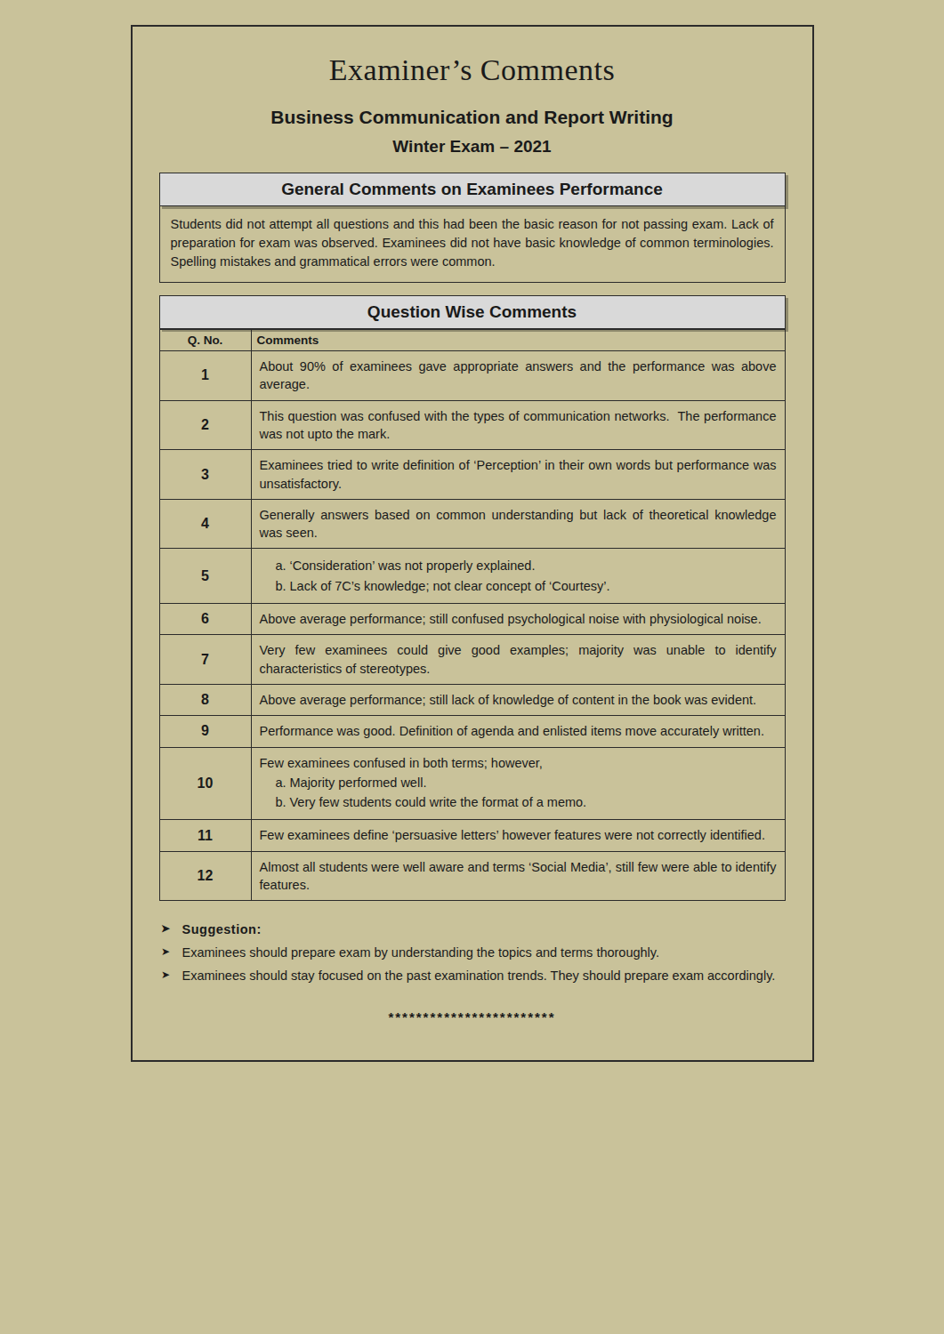Examiner’s Comments
Business Communication and Report Writing
Winter Exam – 2021
General Comments on Examinees Performance
Students did not attempt all questions and this had been the basic reason for not passing exam. Lack of preparation for exam was observed. Examinees did not have basic knowledge of common terminologies. Spelling mistakes and grammatical errors were common.
Question Wise Comments
| Q. No. | Comments |
| --- | --- |
| 1 | About 90% of examinees gave appropriate answers and the performance was above average. |
| 2 | This question was confused with the types of communication networks. The performance was not upto the mark. |
| 3 | Examinees tried to write definition of ‘Perception’ in their own words but performance was unsatisfactory. |
| 4 | Generally answers based on common understanding but lack of theoretical knowledge was seen. |
| 5 | ‘Consideration’ was not properly explained. Lack of 7C’s knowledge; not clear concept of ‘Courtesy’. |
| 6 | Above average performance; still confused psychological noise with physiological noise. |
| 7 | Very few examinees could give good examples; majority was unable to identify characteristics of stereotypes. |
| 8 | Above average performance; still lack of knowledge of content in the book was evident. |
| 9 | Performance was good. Definition of agenda and enlisted items move accurately written. |
| 10 | Few examinees confused in both terms; however, Majority performed well. Very few students could write the format of a memo. |
| 11 | Few examinees define ‘persuasive letters’ however features were not correctly identified. |
| 12 | Almost all students were well aware and terms ‘Social Media’, still few were able to identify features. |
Suggestion:
Examinees should prepare exam by understanding the topics and terms thoroughly.
Examinees should stay focused on the past examination trends. They should prepare exam accordingly.
************************